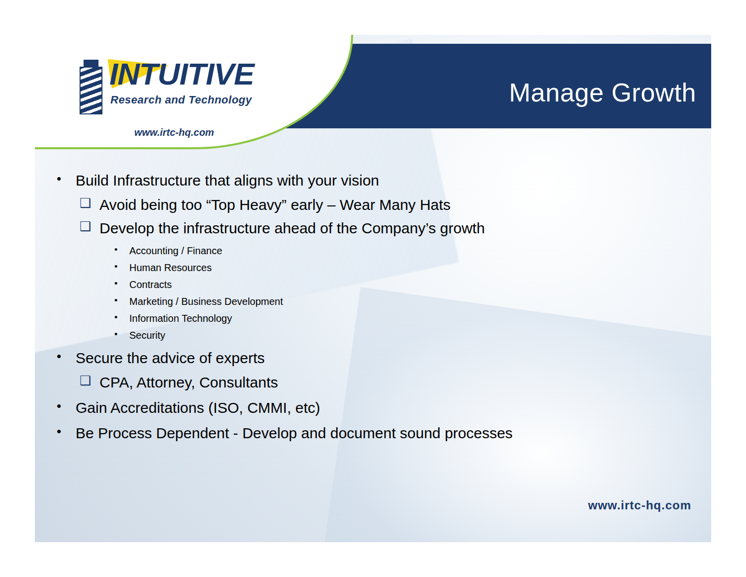Manage Growth
INTUITIVE
Research and Technology
www.irtc-hq.com
Build Infrastructure that aligns with your vision
Avoid being too “Top Heavy” early – Wear Many Hats
Develop the infrastructure ahead of the Company’s growth
Accounting / Finance
Human Resources
Contracts
Marketing / Business Development
Information Technology
Security
Secure the advice of experts
CPA, Attorney, Consultants
Gain Accreditations (ISO, CMMI, etc)
Be Process Dependent - Develop and document sound processes
www.irtc-hq.com